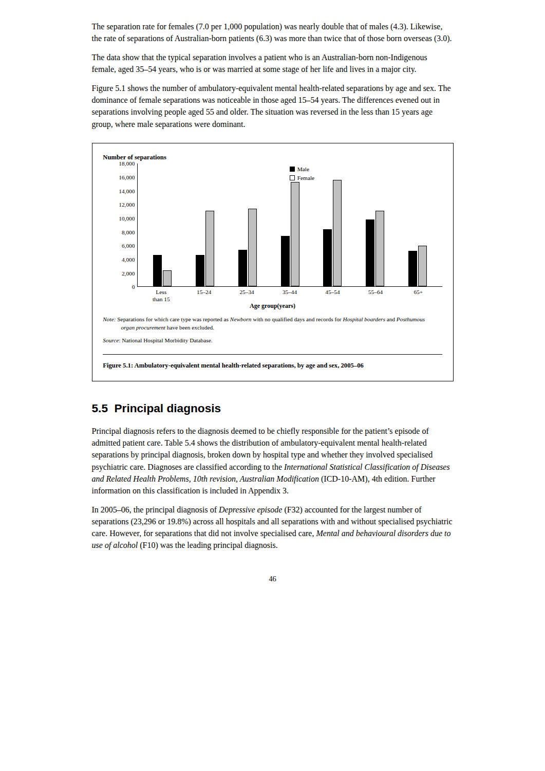The separation rate for females (7.0 per 1,000 population) was nearly double that of males (4.3). Likewise, the rate of separations of Australian-born patients (6.3) was more than twice that of those born overseas (3.0).
The data show that the typical separation involves a patient who is an Australian-born non-Indigenous female, aged 35–54 years, who is or was married at some stage of her life and lives in a major city.
Figure 5.1 shows the number of ambulatory-equivalent mental health-related separations by age and sex. The dominance of female separations was noticeable in those aged 15–54 years. The differences evened out in separations involving people aged 55 and older. The situation was reversed in the less than 15 years age group, where male separations were dominant.
Number of separations
Male
Female
18,000 16,000 14,000 12,000 10,000 8,000 6,000 4,000 2,000 0
Less than 15 15–24 25–34 35–44 45–54 55–64 65+
Age group(years)
Note: Separations for which care type was reported as Newborn with no qualified days and records for Hospital boarders and Posthumous organ procurement have been excluded.
Source: National Hospital Morbidity Database.
Figure 5.1: Ambulatory-equivalent mental health-related separations, by age and sex, 2005–06
5.5 Principal diagnosis
Principal diagnosis refers to the diagnosis deemed to be chiefly responsible for the patient’s episode of admitted patient care. Table 5.4 shows the distribution of ambulatory-equivalent mental health-related separations by principal diagnosis, broken down by hospital type and whether they involved specialised psychiatric care. Diagnoses are classified according to the International Statistical Classification of Diseases and Related Health Problems, 10th revision, Australian Modification (ICD-10-AM), 4th edition. Further information on this classification is included in Appendix 3.
In 2005–06, the principal diagnosis of Depressive episode (F32) accounted for the largest number of separations (23,296 or 19.8%) across all hospitals and all separations with and without specialised psychiatric care. However, for separations that did not involve specialised care, Mental and behavioural disorders due to use of alcohol (F10) was the leading principal diagnosis.
46